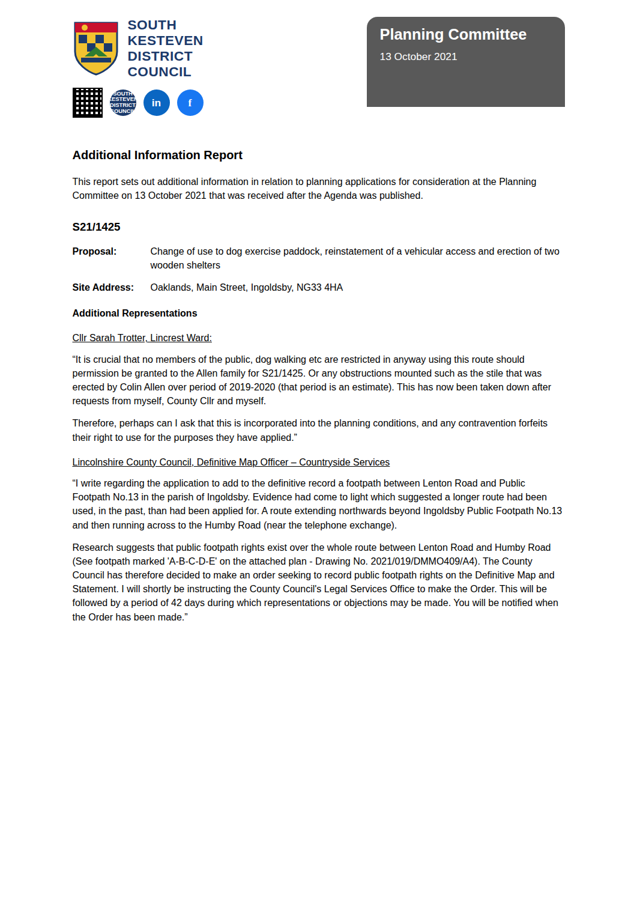South Kesteven District Council
SOUTH
KESTEVEN
DISTRICT
COUNCIL in f
Planning Committee
13 October 2021
Additional Information Report
This report sets out additional information in relation to planning applications for consideration at the Planning Committee on 13 October 2021 that was received after the Agenda was published.
S21/1425
Proposal:
Change of use to dog exercise paddock, reinstatement of a vehicular access and erection of two wooden shelters
Site Address:
Oaklands, Main Street, Ingoldsby, NG33 4HA
Additional Representations
Cllr Sarah Trotter, Lincrest Ward:
“It is crucial that no members of the public, dog walking etc are restricted in anyway using this route should permission be granted to the Allen family for S21/1425. Or any obstructions mounted such as the stile that was erected by Colin Allen over period of 2019-2020 (that period is an estimate). This has now been taken down after requests from myself, County Cllr and myself.
Therefore, perhaps can I ask that this is incorporated into the planning conditions, and any contravention forfeits their right to use for the purposes they have applied.”
Lincolnshire County Council, Definitive Map Officer – Countryside Services
“I write regarding the application to add to the definitive record a footpath between Lenton Road and Public Footpath No.13 in the parish of Ingoldsby. Evidence had come to light which suggested a longer route had been used, in the past, than had been applied for. A route extending northwards beyond Ingoldsby Public Footpath No.13 and then running across to the Humby Road (near the telephone exchange).
Research suggests that public footpath rights exist over the whole route between Lenton Road and Humby Road (See footpath marked 'A-B-C-D-E' on the attached plan - Drawing No. 2021/019/DMMO409/A4). The County Council has therefore decided to make an order seeking to record public footpath rights on the Definitive Map and Statement. I will shortly be instructing the County Council's Legal Services Office to make the Order. This will be followed by a period of 42 days during which representations or objections may be made. You will be notified when the Order has been made.”